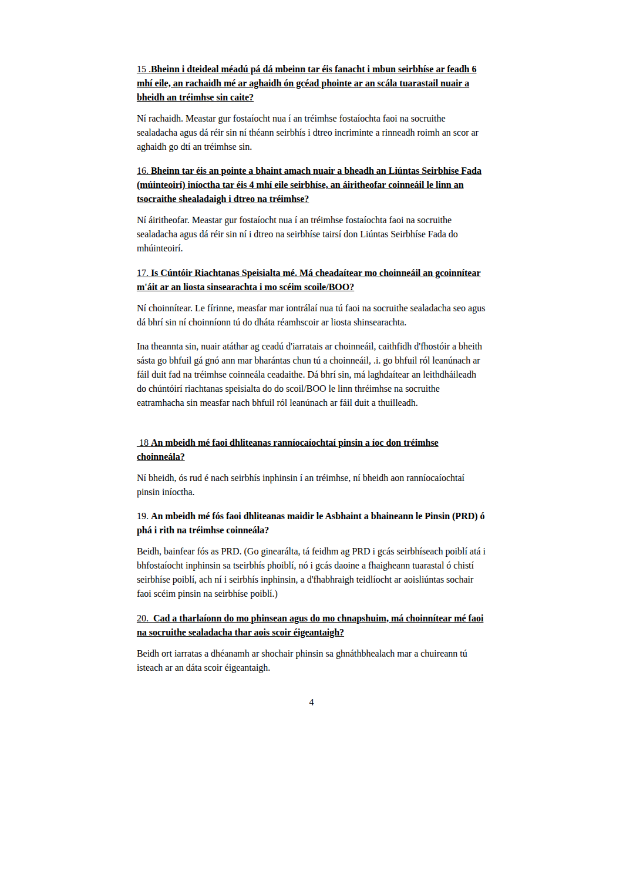15 . Bheinn i dteideal méadú pá dá mbeinn tar éis fanacht i mbun seirbhíse ar feadh 6 mhí eile, an rachaidh mé ar aghaidh ón gcéad phointe ar an scála tuarastail nuair a bheidh an tréimhse sin caite?
Ní rachaidh. Meastar gur fostaíocht nua í an tréimhse fostaíochta faoi na socruithe sealadacha agus dá réir sin ní théann seirbhís i dtreo incriminte a rinneadh roimh an scor ar aghaidh go dtí an tréimhse sin.
16. Bheinn tar éis an pointe a bhaint amach nuair a bheadh an Liúntas Seirbhíse Fada (múinteoirí) iníoctha tar éis 4 mhí eile seirbhíse, an áiritheofar coinneáil le linn an tsocraithe shealadaigh i dtreo na tréimhse?
Ní áiritheofar. Meastar gur fostaíocht nua í an tréimhse fostaíochta faoi na socruithe sealadacha agus dá réir sin ní i dtreo na seirbhíse tairsí don Liúntas Seirbhíse Fada do mhúinteoirí.
17. Is Cúntóir Riachtanas Speisialta mé. Má cheadaítear mo choinneáil an gcoinnítear m'áit ar an liosta sinsearachta i mo scéim scoile/BOO?
Ní choinnítear. Le fírinne, measfar mar iontrálaí nua tú faoi na socruithe sealadacha seo agus dá bhrí sin ní choinníonn tú do dháta réamhscoir ar liosta shinsearachta.
Ina theannta sin, nuair atáthar ag ceadú d'iarratais ar choinneáil, caithfidh d'fhostóir a bheith sásta go bhfuil gá gnó ann mar bharántas chun tú a choinneáil, .i. go bhfuil ról leanúnach ar fáil duit fad na tréimhse coinneála ceadaithe. Dá bhrí sin, má laghdaítear an leithdháileadh do chúntóirí riachtanas speisialta do do scoil/BOO le linn thréimhse na socruithe eatramhacha sin measfar nach bhfuil ról leanúnach ar fáil duit a thuilleadh.
18 An mbeidh mé faoi dhliteanas ranníocaíochtaí pinsin a íoc don tréimhse choinneála?
Ní bheidh, ós rud é nach seirbhís inphinsin í an tréimhse, ní bheidh aon ranníocaíochtaí pinsin iníoctha.
19. An mbeidh mé fós faoi dhliteanas maidir le Asbhaint a bhaineann le Pinsin (PRD) ó phá i rith na tréimhse coinneála?
Beidh, bainfear fós as PRD. (Go ginearálta, tá feidhm ag PRD i gcás seirbhíseach poiblí atá i bhfostaíocht inphinsin sa tseirbhís phoiblí, nó i gcás daoine a fhaigheann tuarastal ó chistí seirbhíse poiblí, ach ní i seirbhís inphinsin, a d'fhabhraigh teidlíocht ar aoisliúntas sochair faoi scéim pinsin na seirbhíse poiblí.)
20. Cad a tharlaíonn do mo phinsean agus do mo chnapshuim, má choinnítear mé faoi na socruithe sealadacha thar aois scoir éigeantaigh?
Beidh ort iarratas a dhéanamh ar shochair phinsin sa ghnáthbhealach mar a chuireann tú isteach ar an dáta scoir éigeantaigh.
4